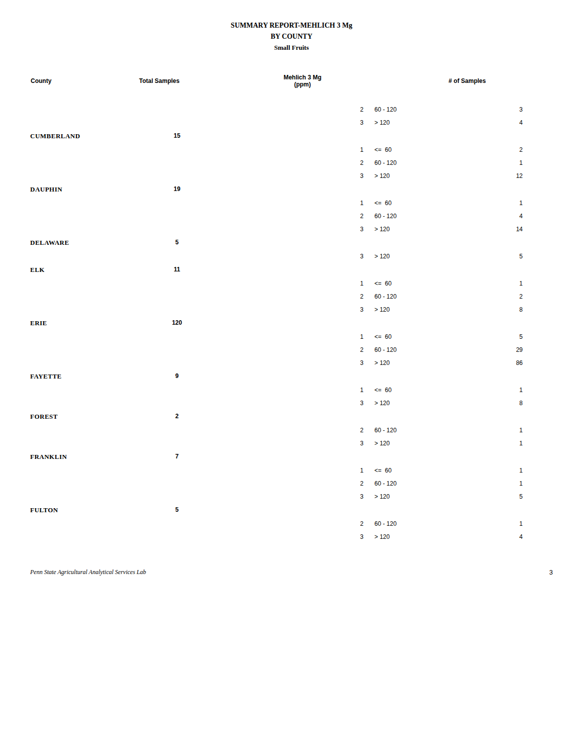SUMMARY REPORT-MEHLICH 3 Mg
BY COUNTY
Small Fruits
| County | Total Samples | Mehlich 3 Mg (ppm) | # of Samples |
| --- | --- | --- | --- |
| | | 2 | 60 - 120 | 3 |
| | | 3 | > 120 | 4 |
| CUMBERLAND | 15 | | | |
| | | 1 | <= 60 | 2 |
| | | 2 | 60 - 120 | 1 |
| | | 3 | > 120 | 12 |
| DAUPHIN | 19 | | | |
| | | 1 | <= 60 | 1 |
| | | 2 | 60 - 120 | 4 |
| | | 3 | > 120 | 14 |
| DELAWARE | 5 | | | |
| | | 3 | > 120 | 5 |
| ELK | 11 | | | |
| | | 1 | <= 60 | 1 |
| | | 2 | 60 - 120 | 2 |
| | | 3 | > 120 | 8 |
| ERIE | 120 | | | |
| | | 1 | <= 60 | 5 |
| | | 2 | 60 - 120 | 29 |
| | | 3 | > 120 | 86 |
| FAYETTE | 9 | | | |
| | | 1 | <= 60 | 1 |
| | | 3 | > 120 | 8 |
| FOREST | 2 | | | |
| | | 2 | 60 - 120 | 1 |
| | | 3 | > 120 | 1 |
| FRANKLIN | 7 | | | |
| | | 1 | <= 60 | 1 |
| | | 2 | 60 - 120 | 1 |
| | | 3 | > 120 | 5 |
| FULTON | 5 | | | |
| | | 2 | 60 - 120 | 1 |
| | | 3 | > 120 | 4 |
Penn State Agricultural Analytical Services Lab
3